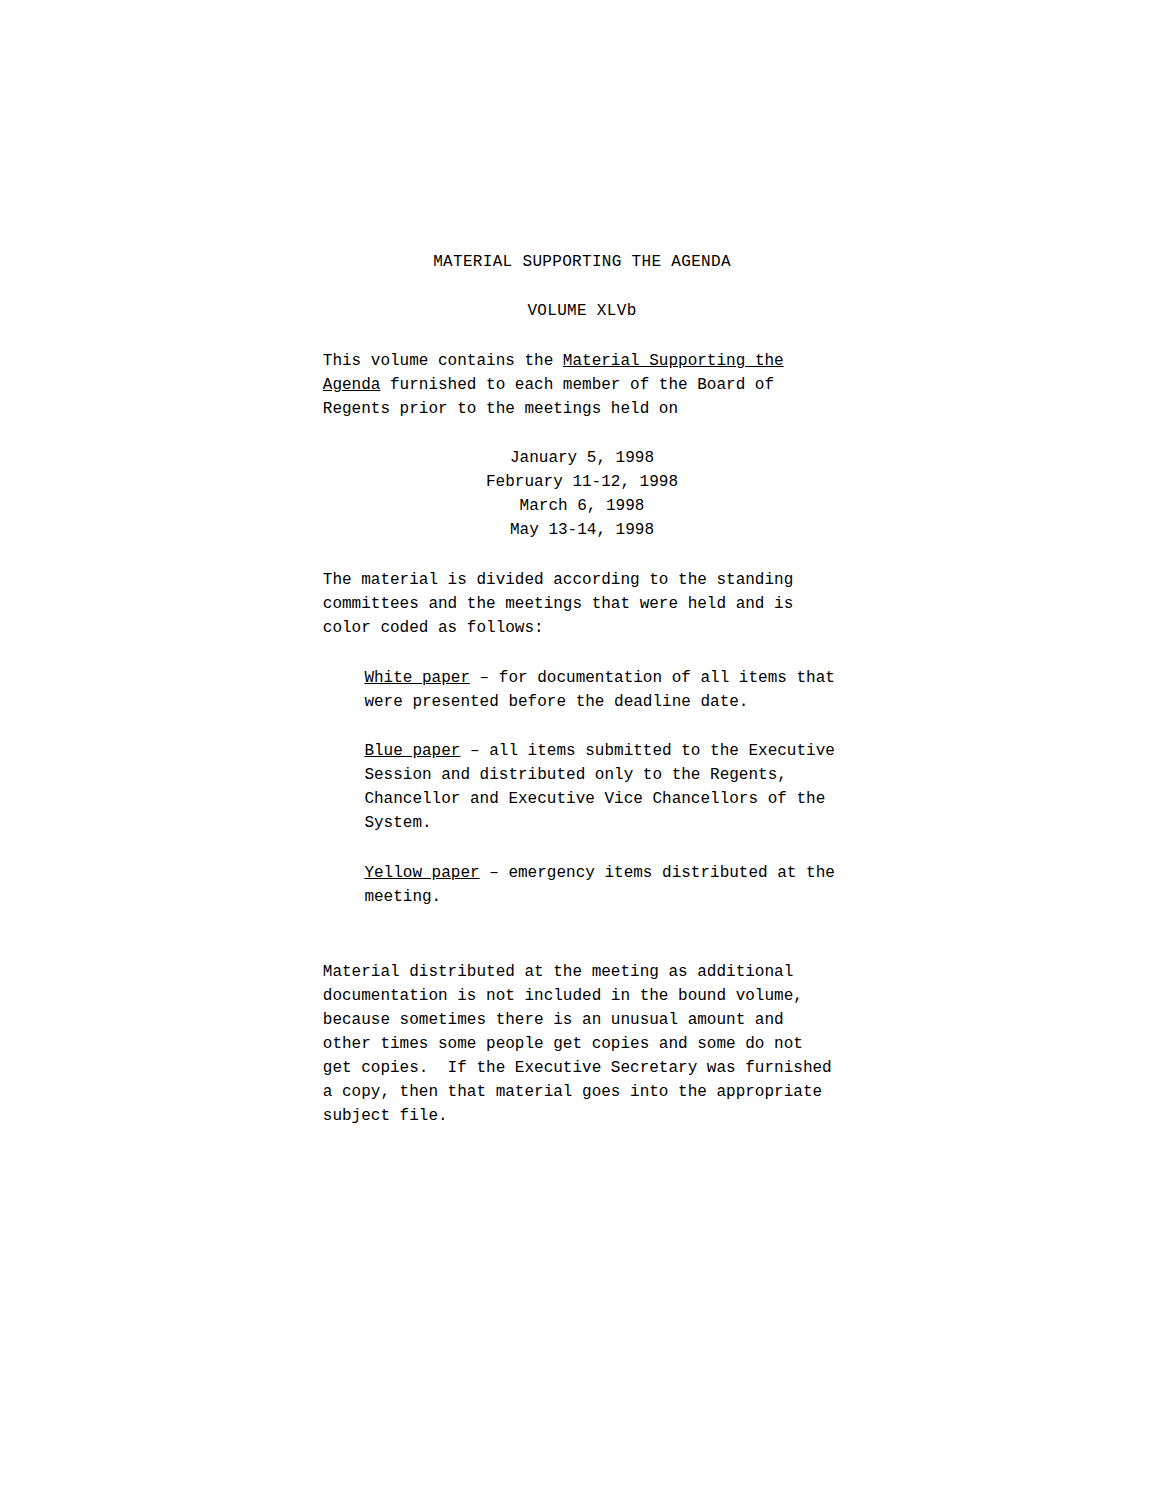MATERIAL SUPPORTING THE AGENDA
VOLUME XLVb
This volume contains the Material Supporting the Agenda furnished to each member of the Board of Regents prior to the meetings held on
January 5, 1998 February 11-12, 1998 March 6, 1998 May 13-14, 1998
The material is divided according to the standing committees and the meetings that were held and is color coded as follows:
White paper – for documentation of all items that were presented before the deadline date.
Blue paper – all items submitted to the Executive Session and distributed only to the Regents, Chancellor and Executive Vice Chancellors of the System.
Yellow paper – emergency items distributed at the meeting.
Material distributed at the meeting as additional documentation is not included in the bound volume, because sometimes there is an unusual amount and other times some people get copies and some do not get copies. If the Executive Secretary was furnished a copy, then that material goes into the appropriate subject file.